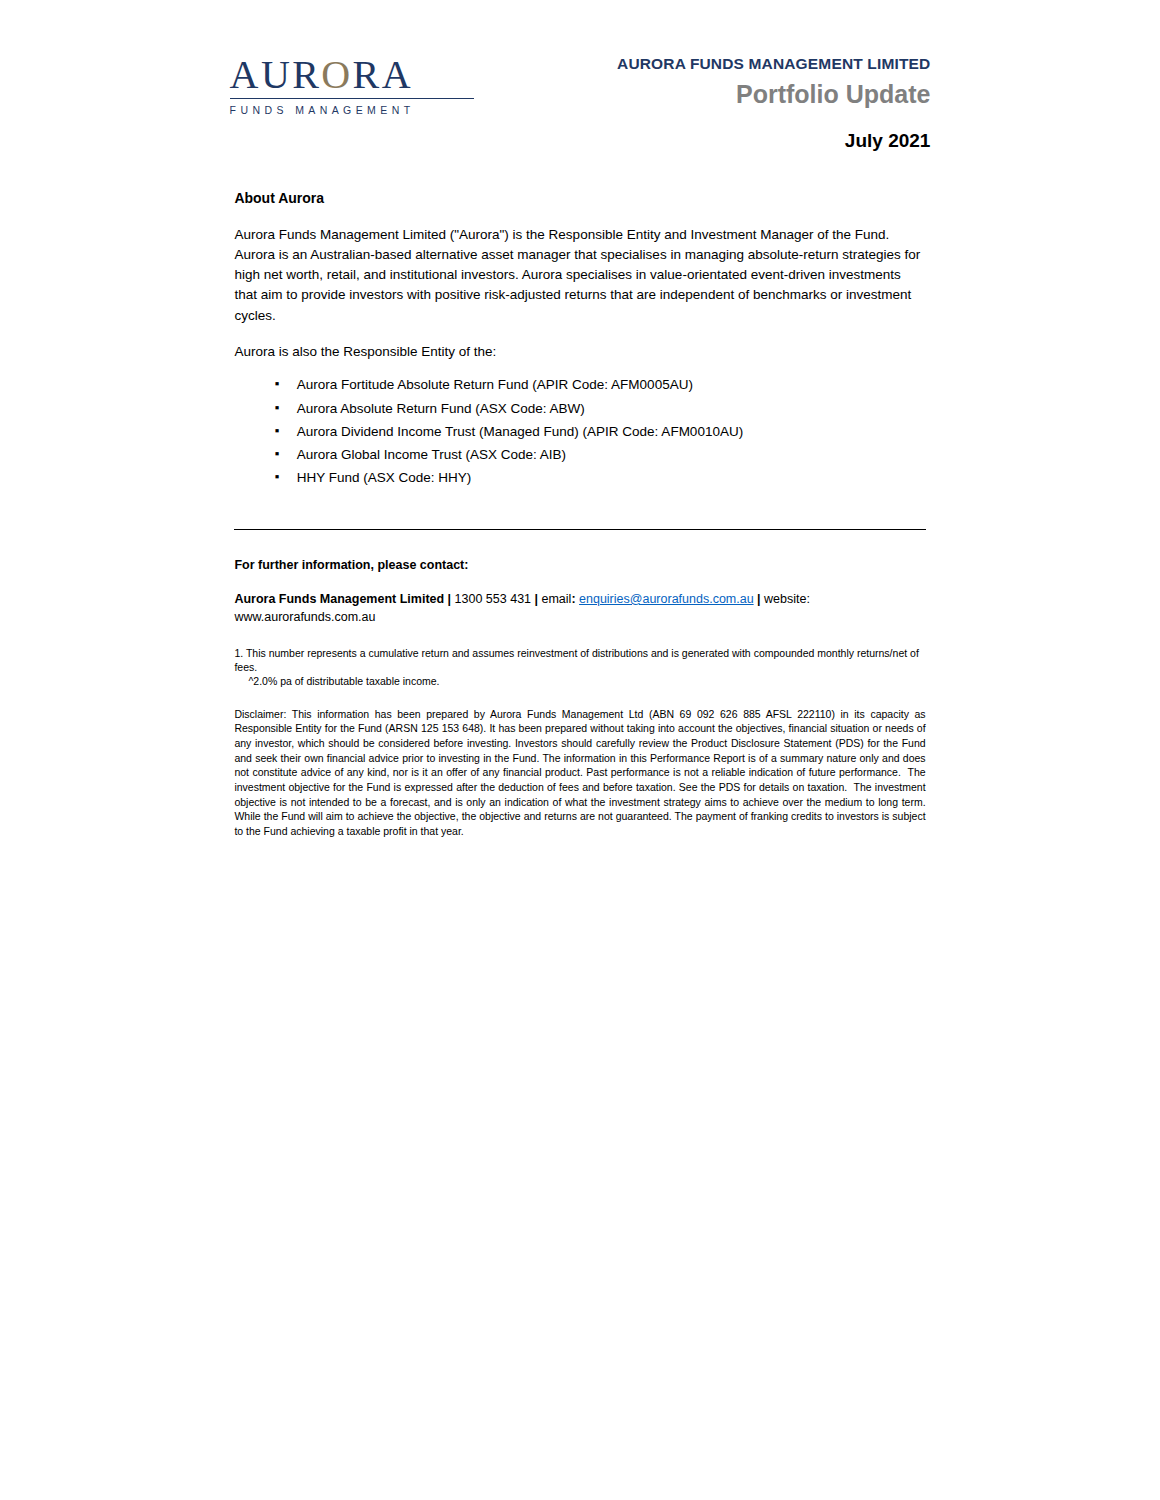AURORA
FUNDS MANAGEMENT
AURORA FUNDS MANAGEMENT LIMITED
Portfolio Update
July 2021
About Aurora
Aurora Funds Management Limited ("Aurora") is the Responsible Entity and Investment Manager of the Fund. Aurora is an Australian-based alternative asset manager that specialises in managing absolute-return strategies for high net worth, retail, and institutional investors. Aurora specialises in value-orientated event-driven investments that aim to provide investors with positive risk-adjusted returns that are independent of benchmarks or investment cycles.
Aurora is also the Responsible Entity of the:
Aurora Fortitude Absolute Return Fund (APIR Code: AFM0005AU)
Aurora Absolute Return Fund (ASX Code: ABW)
Aurora Dividend Income Trust (Managed Fund) (APIR Code: AFM0010AU)
Aurora Global Income Trust (ASX Code: AIB)
HHY Fund (ASX Code: HHY)
For further information, please contact:
Aurora Funds Management Limited | 1300 553 431 | email: enquiries@aurorafunds.com.au | website: www.aurorafunds.com.au
1. This number represents a cumulative return and assumes reinvestment of distributions and is generated with compounded monthly returns/net of fees.
^2.0% pa of distributable taxable income.
Disclaimer: This information has been prepared by Aurora Funds Management Ltd (ABN 69 092 626 885 AFSL 222110) in its capacity as Responsible Entity for the Fund (ARSN 125 153 648). It has been prepared without taking into account the objectives, financial situation or needs of any investor, which should be considered before investing. Investors should carefully review the Product Disclosure Statement (PDS) for the Fund and seek their own financial advice prior to investing in the Fund. The information in this Performance Report is of a summary nature only and does not constitute advice of any kind, nor is it an offer of any financial product. Past performance is not a reliable indication of future performance. The investment objective for the Fund is expressed after the deduction of fees and before taxation. See the PDS for details on taxation. The investment objective is not intended to be a forecast, and is only an indication of what the investment strategy aims to achieve over the medium to long term. While the Fund will aim to achieve the objective, the objective and returns are not guaranteed. The payment of franking credits to investors is subject to the Fund achieving a taxable profit in that year.